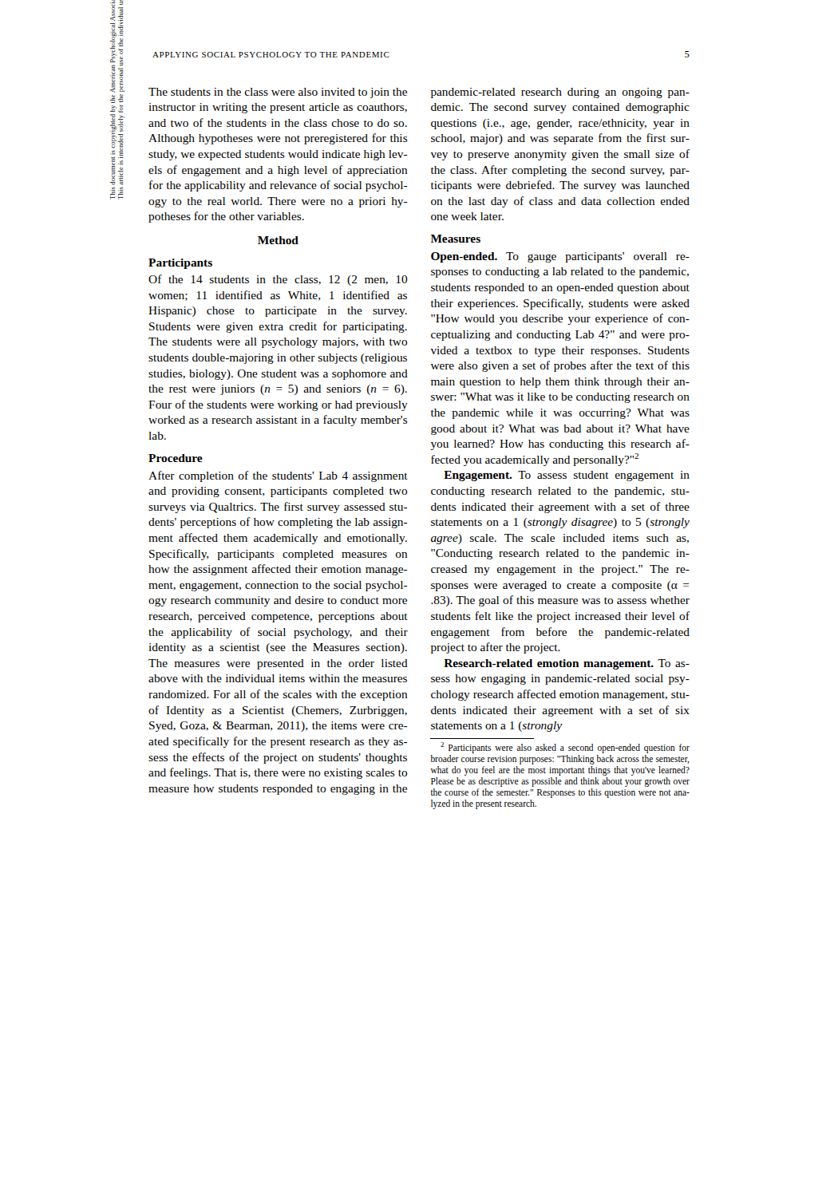This document is copyrighted by the American Psychological Association or one of its allied publishers. This article is intended solely for the personal use of the individual user and is not to be disseminated broadly.
Applying Social Psychology to the Pandemic 5
The students in the class were also invited to join the instructor in writing the present article as coauthors, and two of the students in the class chose to do so. Although hypotheses were not preregistered for this study, we expected students would indicate high levels of engagement and a high level of appreciation for the applicability and relevance of social psychology to the real world. There were no a priori hypotheses for the other variables.
Method
Participants
Of the 14 students in the class, 12 (2 men, 10 women; 11 identified as White, 1 identified as Hispanic) chose to participate in the survey. Students were given extra credit for participating. The students were all psychology majors, with two students double-majoring in other subjects (religious studies, biology). One student was a sophomore and the rest were juniors (n = 5) and seniors (n = 6). Four of the students were working or had previously worked as a research assistant in a faculty member's lab.
Procedure
After completion of the students' Lab 4 assignment and providing consent, participants completed two surveys via Qualtrics. The first survey assessed students' perceptions of how completing the lab assignment affected them academically and emotionally. Specifically, participants completed measures on how the assignment affected their emotion management, engagement, connection to the social psychology research community and desire to conduct more research, perceived competence, perceptions about the applicability of social psychology, and their identity as a scientist (see the Measures section). The measures were presented in the order listed above with the individual items within the measures randomized. For all of the scales with the exception of Identity as a Scientist (Chemers, Zurbriggen, Syed, Goza, & Bearman, 2011), the items were created specifically for the present research as they assess the effects of the project on students' thoughts and feelings. That is, there were no existing scales to measure how students responded to engaging in the pandemic-related research during an ongoing pandemic. The second survey contained demographic questions (i.e., age, gender, race/ethnicity, year in school, major) and was separate from the first survey to preserve anonymity given the small size of the class. After completing the second survey, participants were debriefed. The survey was launched on the last day of class and data collection ended one week later.
Measures
Open-ended. To gauge participants' overall responses to conducting a lab related to the pandemic, students responded to an open-ended question about their experiences. Specifically, students were asked "How would you describe your experience of conceptualizing and conducting Lab 4?" and were provided a textbox to type their responses. Students were also given a set of probes after the text of this main question to help them think through their answer: "What was it like to be conducting research on the pandemic while it was occurring? What was good about it? What was bad about it? What have you learned? How has conducting this research affected you academically and personally?"2
Engagement. To assess student engagement in conducting research related to the pandemic, students indicated their agreement with a set of three statements on a 1 (strongly disagree) to 5 (strongly agree) scale. The scale included items such as, "Conducting research related to the pandemic increased my engagement in the project." The responses were averaged to create a composite (α = .83). The goal of this measure was to assess whether students felt like the project increased their level of engagement from before the pandemic-related project to after the project.
Research-related emotion management. To assess how engaging in pandemic-related social psychology research affected emotion management, students indicated their agreement with a set of six statements on a 1 (strongly
2 Participants were also asked a second open-ended question for broader course revision purposes: "Thinking back across the semester, what do you feel are the most important things that you've learned? Please be as descriptive as possible and think about your growth over the course of the semester." Responses to this question were not analyzed in the present research.